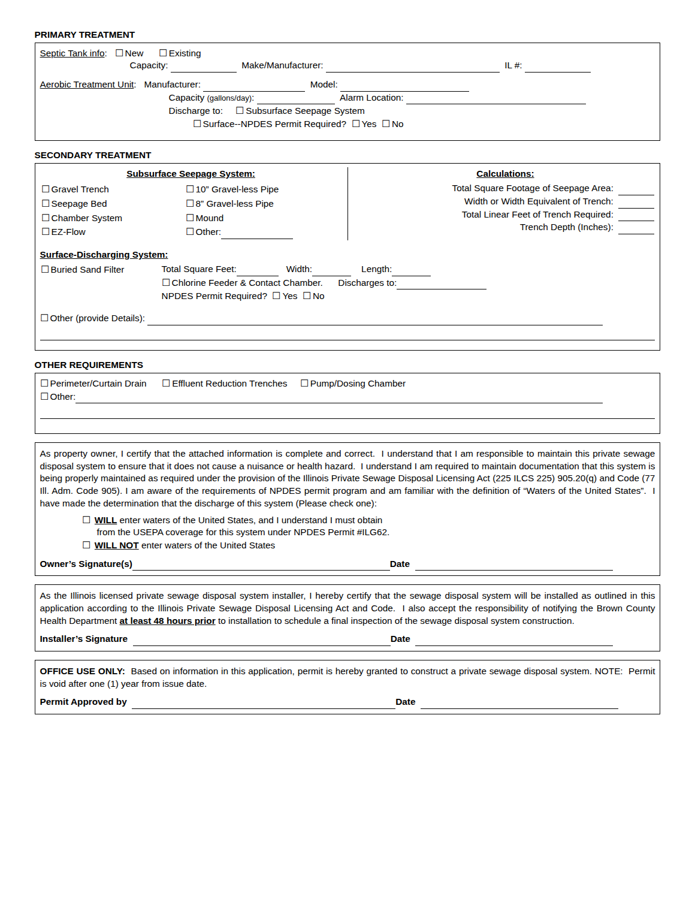PRIMARY TREATMENT
Septic Tank info: New Existing
Capacity: Make/Manufacturer: IL #:
Aerobic Treatment Unit: Manufacturer: Model:
Capacity (gallons/day): Alarm Location:
Discharge to: Subsurface Seepage System
Surface--NPDES Permit Required? Yes No
SECONDARY TREATMENT
| Subsurface Seepage System: / Gravel Trench / 10” Gravel-less Pipe / / Seepage Bed / 8” Gravel-less Pipe / / Chamber System / Mound / / EZ-Flow / Other: / | Calculations: Total Square Footage of Seepage Area: Width or Width Equivalent of Trench: Total Linear Feet of Trench Required: Trench Depth (Inches): |
Surface-Discharging System:
| Buried Sand Filter | Total Square Feet: Width: Length: Chlorine Feeder & Contact Chamber. Discharges to: NPDES Permit Required? Yes No |
Other (provide Details):
OTHER REQUIREMENTS
Perimeter/Curtain Drain Effluent Reduction Trenches Pump/Dosing Chamber
Other:
As property owner, I certify that the attached information is complete and correct. I understand that I am responsible to maintain this private sewage disposal system to ensure that it does not cause a nuisance or health hazard. I understand I am required to maintain documentation that this system is being properly maintained as required under the provision of the Illinois Private Sewage Disposal Licensing Act (225 ILCS 225) 905.20(q) and Code (77 Ill. Adm. Code 905). I am aware of the requirements of NPDES permit program and am familiar with the definition of “Waters of the United States”. I have made the determination that the discharge of this system (Please check one):
WILL enter waters of the United States, and I understand I must obtain
from the USEPA coverage for this system under NPDES Permit #ILG62.
WILL NOT enter waters of the United States
Owner’s Signature(s) Date
As the Illinois licensed private sewage disposal system installer, I hereby certify that the sewage disposal system will be installed as outlined in this application according to the Illinois Private Sewage Disposal Licensing Act and Code. I also accept the responsibility of notifying the Brown County Health Department at least 48 hours prior to installation to schedule a final inspection of the sewage disposal system construction.
Installer’s Signature Date
OFFICE USE ONLY: Based on information in this application, permit is hereby granted to construct a private sewage disposal system. NOTE: Permit is void after one (1) year from issue date.
Permit Approved by Date